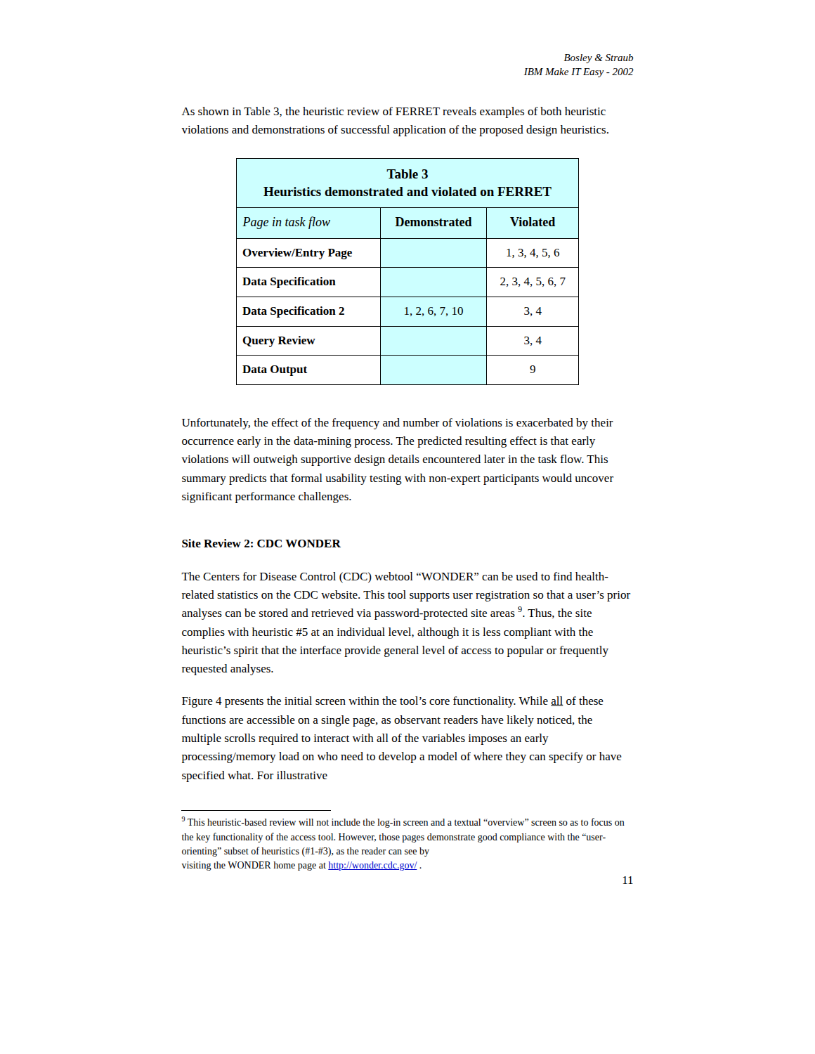Bosley & Straub
IBM Make IT Easy - 2002
As shown in Table 3, the heuristic review of FERRET reveals examples of both heuristic violations and demonstrations of successful application of the proposed design heuristics.
| Table 3 Heuristics demonstrated and violated on FERRET |
| Page in task flow | Demonstrated | Violated |
| Overview/Entry Page | | 1, 3, 4, 5, 6 |
| Data Specification | | 2, 3, 4, 5, 6, 7 |
| Data Specification 2 | 1, 2, 6, 7, 10 | 3, 4 |
| Query Review | | 3, 4 |
| Data Output | | 9 |
Unfortunately, the effect of the frequency and number of violations is exacerbated by their occurrence early in the data-mining process. The predicted resulting effect is that early violations will outweigh supportive design details encountered later in the task flow. This summary predicts that formal usability testing with non-expert participants would uncover significant performance challenges.
Site Review 2: CDC WONDER
The Centers for Disease Control (CDC) webtool “WONDER” can be used to find health-related statistics on the CDC website. This tool supports user registration so that a user’s prior analyses can be stored and retrieved via password-protected site areas 9. Thus, the site complies with heuristic #5 at an individual level, although it is less compliant with the heuristic’s spirit that the interface provide general level of access to popular or frequently requested analyses.
Figure 4 presents the initial screen within the tool’s core functionality. While all of these functions are accessible on a single page, as observant readers have likely noticed, the multiple scrolls required to interact with all of the variables imposes an early processing/memory load on who need to develop a model of where they can specify or have specified what. For illustrative
9 This heuristic-based review will not include the log-in screen and a textual “overview” screen so as to focus on the key functionality of the access tool. However, those pages demonstrate good compliance with the “user-orienting” subset of heuristics (#1-#3), as the reader can see by
visiting the WONDER home page at http://wonder.cdc.gov/ .
11